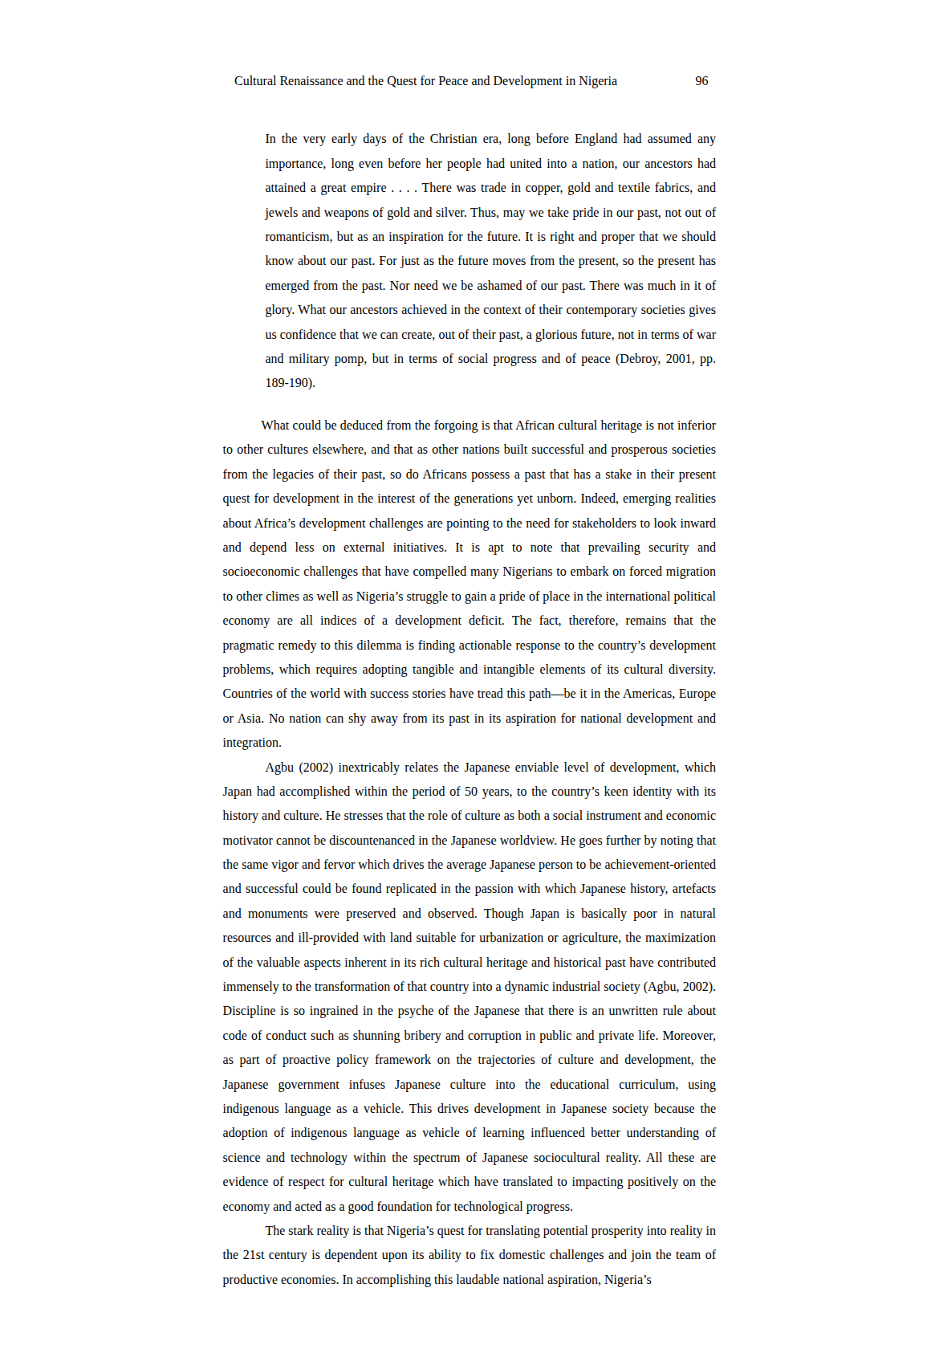Cultural Renaissance and the Quest for Peace and Development in Nigeria 96
In the very early days of the Christian era, long before England had assumed any importance, long even before her people had united into a nation, our ancestors had attained a great empire . . . . There was trade in copper, gold and textile fabrics, and jewels and weapons of gold and silver. Thus, may we take pride in our past, not out of romanticism, but as an inspiration for the future. It is right and proper that we should know about our past. For just as the future moves from the present, so the present has emerged from the past. Nor need we be ashamed of our past. There was much in it of glory. What our ancestors achieved in the context of their contemporary societies gives us confidence that we can create, out of their past, a glorious future, not in terms of war and military pomp, but in terms of social progress and of peace (Debroy, 2001, pp. 189-190).
What could be deduced from the forgoing is that African cultural heritage is not inferior to other cultures elsewhere, and that as other nations built successful and prosperous societies from the legacies of their past, so do Africans possess a past that has a stake in their present quest for development in the interest of the generations yet unborn. Indeed, emerging realities about Africa’s development challenges are pointing to the need for stakeholders to look inward and depend less on external initiatives. It is apt to note that prevailing security and socioeconomic challenges that have compelled many Nigerians to embark on forced migration to other climes as well as Nigeria’s struggle to gain a pride of place in the international political economy are all indices of a development deficit. The fact, therefore, remains that the pragmatic remedy to this dilemma is finding actionable response to the country’s development problems, which requires adopting tangible and intangible elements of its cultural diversity. Countries of the world with success stories have tread this path—be it in the Americas, Europe or Asia. No nation can shy away from its past in its aspiration for national development and integration.
Agbu (2002) inextricably relates the Japanese enviable level of development, which Japan had accomplished within the period of 50 years, to the country’s keen identity with its history and culture. He stresses that the role of culture as both a social instrument and economic motivator cannot be discountenanced in the Japanese worldview. He goes further by noting that the same vigor and fervor which drives the average Japanese person to be achievement-oriented and successful could be found replicated in the passion with which Japanese history, artefacts and monuments were preserved and observed. Though Japan is basically poor in natural resources and ill-provided with land suitable for urbanization or agriculture, the maximization of the valuable aspects inherent in its rich cultural heritage and historical past have contributed immensely to the transformation of that country into a dynamic industrial society (Agbu, 2002). Discipline is so ingrained in the psyche of the Japanese that there is an unwritten rule about code of conduct such as shunning bribery and corruption in public and private life. Moreover, as part of proactive policy framework on the trajectories of culture and development, the Japanese government infuses Japanese culture into the educational curriculum, using indigenous language as a vehicle. This drives development in Japanese society because the adoption of indigenous language as vehicle of learning influenced better understanding of science and technology within the spectrum of Japanese sociocultural reality. All these are evidence of respect for cultural heritage which have translated to impacting positively on the economy and acted as a good foundation for technological progress.
The stark reality is that Nigeria’s quest for translating potential prosperity into reality in the 21st century is dependent upon its ability to fix domestic challenges and join the team of productive economies. In accomplishing this laudable national aspiration, Nigeria’s